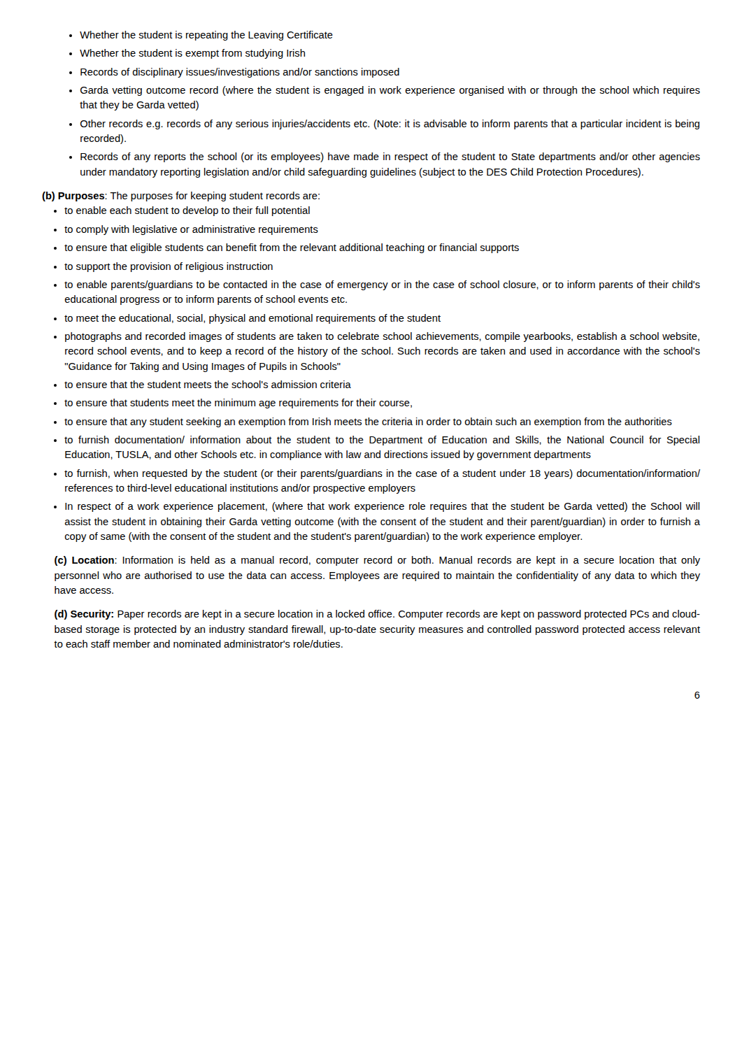Whether the student is repeating the Leaving Certificate
Whether the student is exempt from studying Irish
Records of disciplinary issues/investigations and/or sanctions imposed
Garda vetting outcome record (where the student is engaged in work experience organised with or through the school which requires that they be Garda vetted)
Other records e.g. records of any serious injuries/accidents etc. (Note: it is advisable to inform parents that a particular incident is being recorded).
Records of any reports the school (or its employees) have made in respect of the student to State departments and/or other agencies under mandatory reporting legislation and/or child safeguarding guidelines (subject to the DES Child Protection Procedures).
(b) Purposes: The purposes for keeping student records are:
to enable each student to develop to their full potential
to comply with legislative or administrative requirements
to ensure that eligible students can benefit from the relevant additional teaching or financial supports
to support the provision of religious instruction
to enable parents/guardians to be contacted in the case of emergency or in the case of school closure, or to inform parents of their child's educational progress or to inform parents of school events etc.
to meet the educational, social, physical and emotional requirements of the student
photographs and recorded images of students are taken to celebrate school achievements, compile yearbooks, establish a school website, record school events, and to keep a record of the history of the school. Such records are taken and used in accordance with the school's "Guidance for Taking and Using Images of Pupils in Schools"
to ensure that the student meets the school's admission criteria
to ensure that students meet the minimum age requirements for their course,
to ensure that any student seeking an exemption from Irish meets the criteria in order to obtain such an exemption from the authorities
to furnish documentation/ information about the student to the Department of Education and Skills, the National Council for Special Education, TUSLA, and other Schools etc. in compliance with law and directions issued by government departments
to furnish, when requested by the student (or their parents/guardians in the case of a student under 18 years) documentation/information/ references to third-level educational institutions and/or prospective employers
In respect of a work experience placement, (where that work experience role requires that the student be Garda vetted) the School will assist the student in obtaining their Garda vetting outcome (with the consent of the student and their parent/guardian) in order to furnish a copy of same (with the consent of the student and the student's parent/guardian) to the work experience employer.
(c) Location: Information is held as a manual record, computer record or both. Manual records are kept in a secure location that only personnel who are authorised to use the data can access. Employees are required to maintain the confidentiality of any data to which they have access.
(d) Security: Paper records are kept in a secure location in a locked office. Computer records are kept on password protected PCs and cloud-based storage is protected by an industry standard firewall, up-to-date security measures and controlled password protected access relevant to each staff member and nominated administrator's role/duties.
6